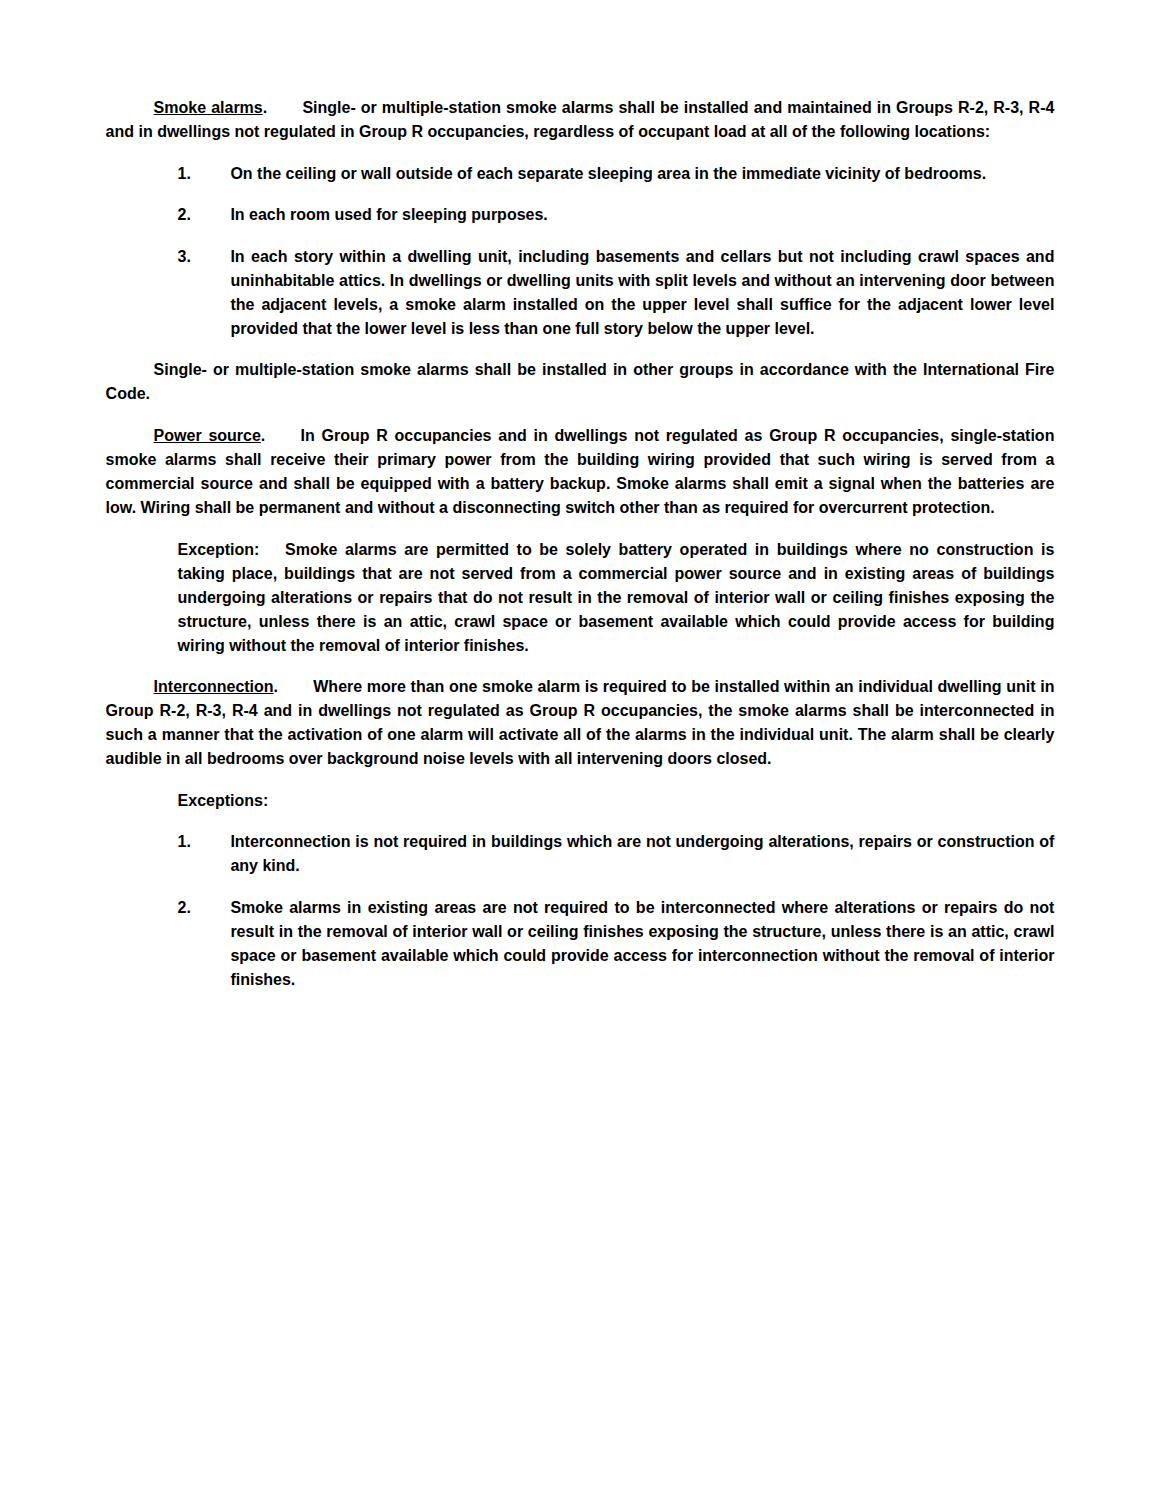Smoke alarms. Single- or multiple-station smoke alarms shall be installed and maintained in Groups R-2, R-3, R-4 and in dwellings not regulated in Group R occupancies, regardless of occupant load at all of the following locations:
1. On the ceiling or wall outside of each separate sleeping area in the immediate vicinity of bedrooms.
2. In each room used for sleeping purposes.
3. In each story within a dwelling unit, including basements and cellars but not including crawl spaces and uninhabitable attics. In dwellings or dwelling units with split levels and without an intervening door between the adjacent levels, a smoke alarm installed on the upper level shall suffice for the adjacent lower level provided that the lower level is less than one full story below the upper level.
Single- or multiple-station smoke alarms shall be installed in other groups in accordance with the International Fire Code.
Power source. In Group R occupancies and in dwellings not regulated as Group R occupancies, single-station smoke alarms shall receive their primary power from the building wiring provided that such wiring is served from a commercial source and shall be equipped with a battery backup. Smoke alarms shall emit a signal when the batteries are low. Wiring shall be permanent and without a disconnecting switch other than as required for overcurrent protection.
Exception: Smoke alarms are permitted to be solely battery operated in buildings where no construction is taking place, buildings that are not served from a commercial power source and in existing areas of buildings undergoing alterations or repairs that do not result in the removal of interior wall or ceiling finishes exposing the structure, unless there is an attic, crawl space or basement available which could provide access for building wiring without the removal of interior finishes.
Interconnection. Where more than one smoke alarm is required to be installed within an individual dwelling unit in Group R-2, R-3, R-4 and in dwellings not regulated as Group R occupancies, the smoke alarms shall be interconnected in such a manner that the activation of one alarm will activate all of the alarms in the individual unit. The alarm shall be clearly audible in all bedrooms over background noise levels with all intervening doors closed.
Exceptions:
1. Interconnection is not required in buildings which are not undergoing alterations, repairs or construction of any kind.
2. Smoke alarms in existing areas are not required to be interconnected where alterations or repairs do not result in the removal of interior wall or ceiling finishes exposing the structure, unless there is an attic, crawl space or basement available which could provide access for interconnection without the removal of interior finishes.